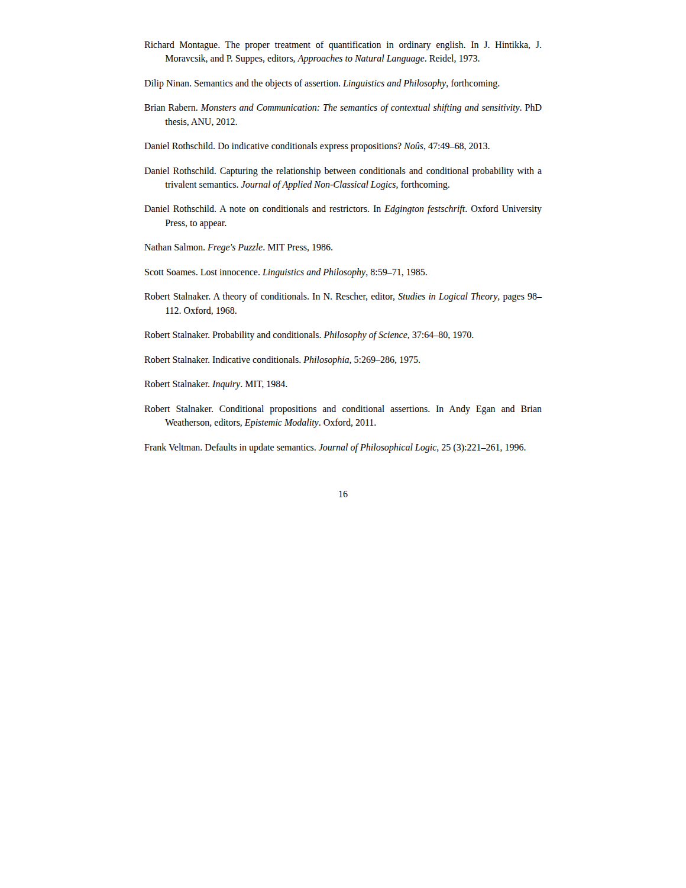Richard Montague. The proper treatment of quantification in ordinary english. In J. Hintikka, J. Moravcsik, and P. Suppes, editors, Approaches to Natural Language. Reidel, 1973.
Dilip Ninan. Semantics and the objects of assertion. Linguistics and Philosophy, forthcoming.
Brian Rabern. Monsters and Communication: The semantics of contextual shifting and sensitivity. PhD thesis, ANU, 2012.
Daniel Rothschild. Do indicative conditionals express propositions? Noûs, 47:49–68, 2013.
Daniel Rothschild. Capturing the relationship between conditionals and conditional probability with a trivalent semantics. Journal of Applied Non-Classical Logics, forthcoming.
Daniel Rothschild. A note on conditionals and restrictors. In Edgington festschrift. Oxford University Press, to appear.
Nathan Salmon. Frege's Puzzle. MIT Press, 1986.
Scott Soames. Lost innocence. Linguistics and Philosophy, 8:59–71, 1985.
Robert Stalnaker. A theory of conditionals. In N. Rescher, editor, Studies in Logical Theory, pages 98–112. Oxford, 1968.
Robert Stalnaker. Probability and conditionals. Philosophy of Science, 37:64–80, 1970.
Robert Stalnaker. Indicative conditionals. Philosophia, 5:269–286, 1975.
Robert Stalnaker. Inquiry. MIT, 1984.
Robert Stalnaker. Conditional propositions and conditional assertions. In Andy Egan and Brian Weatherson, editors, Epistemic Modality. Oxford, 2011.
Frank Veltman. Defaults in update semantics. Journal of Philosophical Logic, 25 (3):221–261, 1996.
16